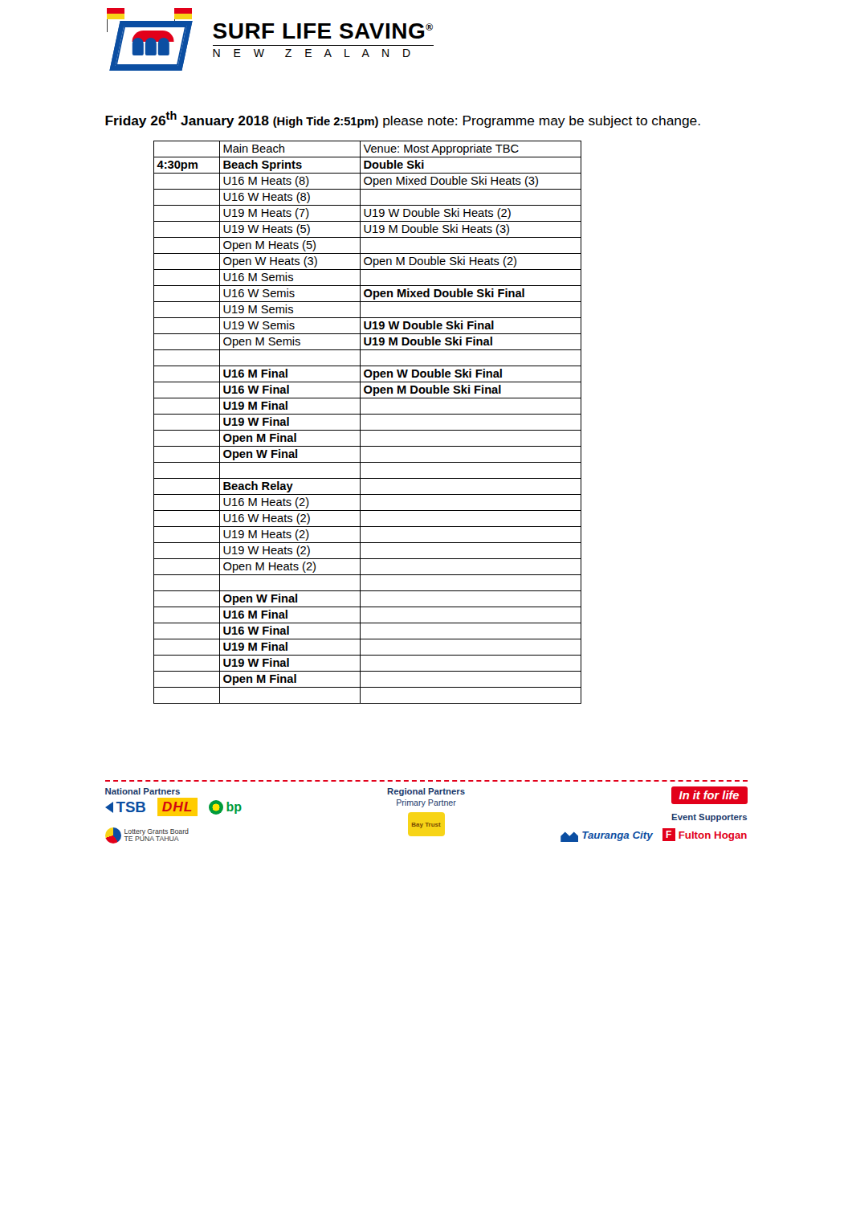SURF LIFE SAVING®
N E W Z E A L A N D
Friday 26th January 2018 (High Tide 2:51pm) please note: Programme may be subject to change.
| | Main Beach | Venue: Most Appropriate TBC |
| 4:30pm | Beach Sprints | Double Ski |
| | U16 M Heats (8) | Open Mixed Double Ski Heats (3) |
| | U16 W Heats (8) | |
| | U19 M Heats (7) | U19 W Double Ski Heats (2) |
| | U19 W Heats (5) | U19 M Double Ski Heats (3) |
| | Open M Heats (5) | |
| | Open W Heats (3) | Open M Double Ski Heats (2) |
| | U16 M Semis | |
| | U16 W Semis | Open Mixed Double Ski Final |
| | U19 M Semis | |
| | U19 W Semis | U19 W Double Ski Final |
| | Open M Semis | U19 M Double Ski Final |
| | U16 M Final | Open W Double Ski Final |
| | U16 W Final | Open M Double Ski Final |
| | U19 M Final | |
| | U19 W Final | |
| | Open M Final | |
| | Open W Final | |
| | Beach Relay | |
| | U16 M Heats (2) | |
| | U16 W Heats (2) | |
| | U19 M Heats (2) | |
| | U19 W Heats (2) | |
| | Open M Heats (2) | |
| | Open W Final | |
| | U16 M Final | |
| | U16 W Final | |
| | U19 M Final | |
| | U19 W Final | |
| | Open M Final | |
National Partners
TSB DHL bp Lottery Grants Board
TE PUNA TAHUA
Regional Partners
Primary Partner
In it for life
Event Supporters
Tauranga City FFulton Hogan